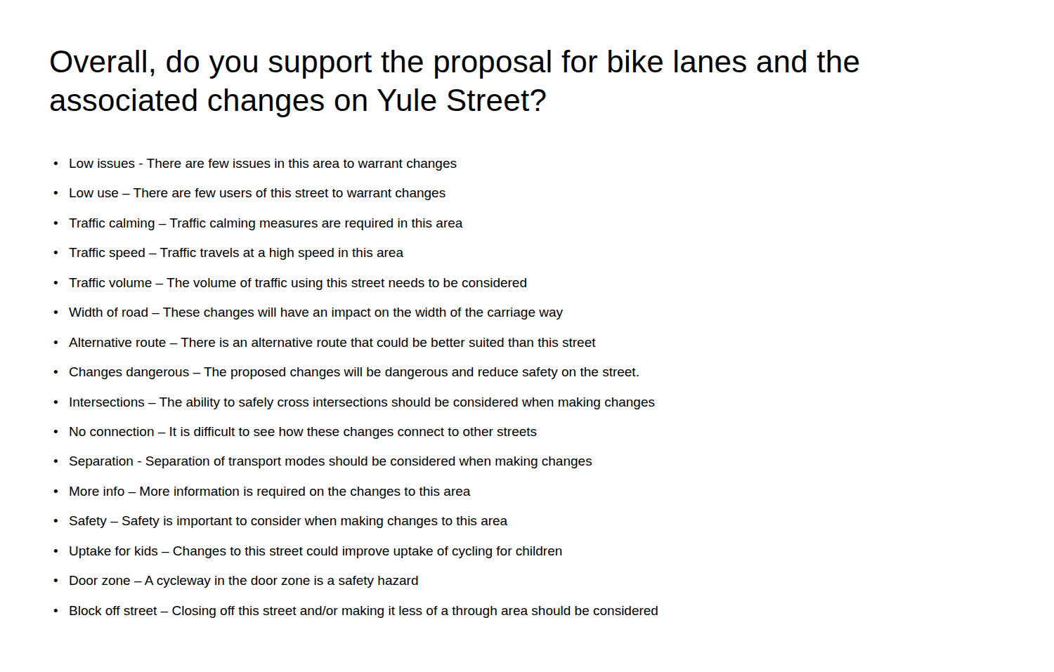Overall, do you support the proposal for bike lanes and the associated changes on Yule Street?
Low issues - There are few issues in this area to warrant changes
Low use – There are few users of this street to warrant changes
Traffic calming – Traffic calming measures are required in this area
Traffic speed – Traffic travels at a high speed in this area
Traffic volume – The volume of traffic using this street needs to be considered
Width of road – These changes will have an impact on the width of the carriage way
Alternative route – There is an alternative route that could be better suited than this street
Changes dangerous – The proposed changes will be dangerous and reduce safety on the street.
Intersections – The ability to safely cross intersections should be considered when making changes
No connection – It is difficult to see how these changes connect to other streets
Separation - Separation of transport modes should be considered when making changes
More info – More information is required on the changes to this area
Safety – Safety is important to consider when making changes to this area
Uptake for kids – Changes to this street could improve uptake of cycling for children
Door zone – A cycleway in the door zone is a safety hazard
Block off street – Closing off this street and/or making it less of a through area should be considered